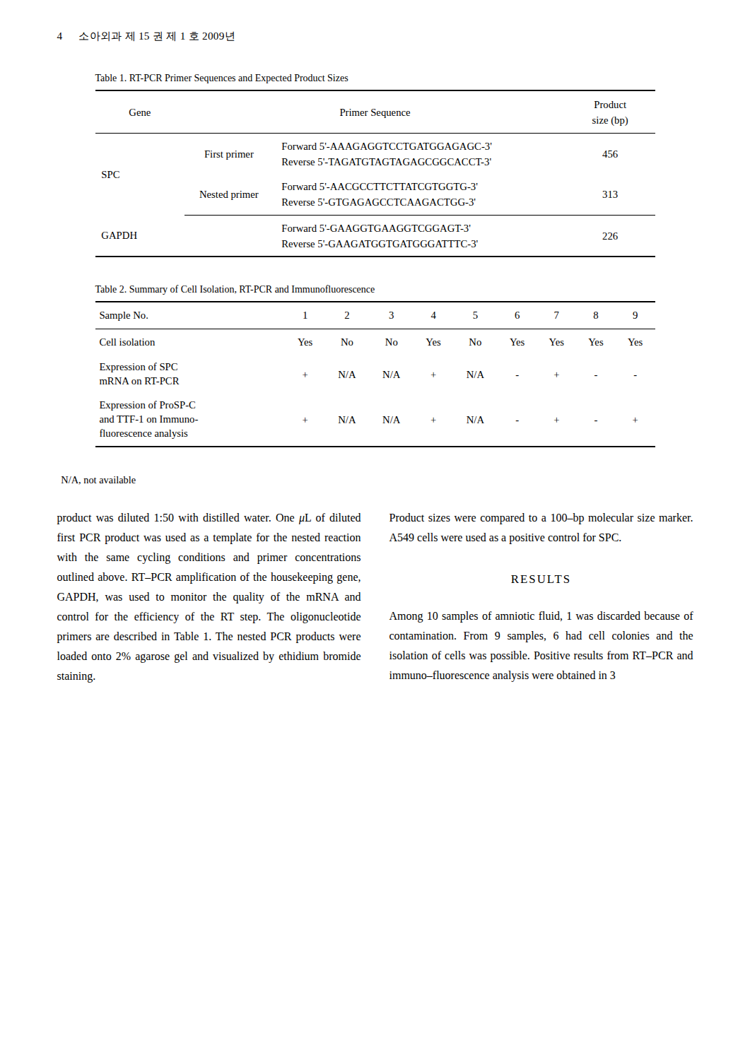4소아외과 제 15 권 제 1 호 2009년
Table 1. RT-PCR Primer Sequences and Expected Product Sizes
| Gene | Primer Sequence | Product size (bp) |
| --- | --- | --- |
| SPC | First primer | Forward 5'-AAAGAGGTCCTGATGGAGAGC-3' Reverse 5'-TAGATGTAGTAGAGCGGCACCT-3' | 456 |
| Nested primer | Forward 5'-AACGCCTTCTTATCGTGGTG-3' Reverse 5'-GTGAGAGCCTCAAGACTGG-3' | 313 |
| GAPDH | | Forward 5'-GAAGGTGAAGGTCGGAGT-3' Reverse 5'-GAAGATGGTGATGGGATTTC-3' | 226 |
Table 2. Summary of Cell Isolation, RT-PCR and Immunofluorescence
| Sample No. | 1 | 2 | 3 | 4 | 5 | 6 | 7 | 8 | 9 |
| --- | --- | --- | --- | --- | --- | --- | --- | --- | --- |
| Cell isolation | Yes | No | No | Yes | No | Yes | Yes | Yes | Yes |
| Expression of SPC mRNA on RT-PCR | + | N/A | N/A | + | N/A | - | + | - | - |
| Expression of ProSP-C and TTF-1 on Immuno- fluorescence analysis | + | N/A | N/A | + | N/A | - | + | - | + |
N/A, not available
product was diluted 1:50 with distilled water. One μ L of diluted first PCR product was used as a template for the nested reaction with the same cycling conditions and primer concentrations outlined above. RT–PCR amplification of the housekeeping gene, GAPDH, was used to monitor the quality of the mRNA and control for the efficiency of the RT step. The oligonucleotide primers are described in Table 1. The nested PCR products were loaded onto 2% agarose gel and visualized by ethidium bromide staining.
Product sizes were compared to a 100–bp molecular size marker. A549 cells were used as a positive control for SPC.
RESULTS
Among 10 samples of amniotic fluid, 1 was discarded because of contamination. From 9 samples, 6 had cell colonies and the isolation of cells was possible. Positive results from RT–PCR and immuno–fluorescence analysis were obtained in 3